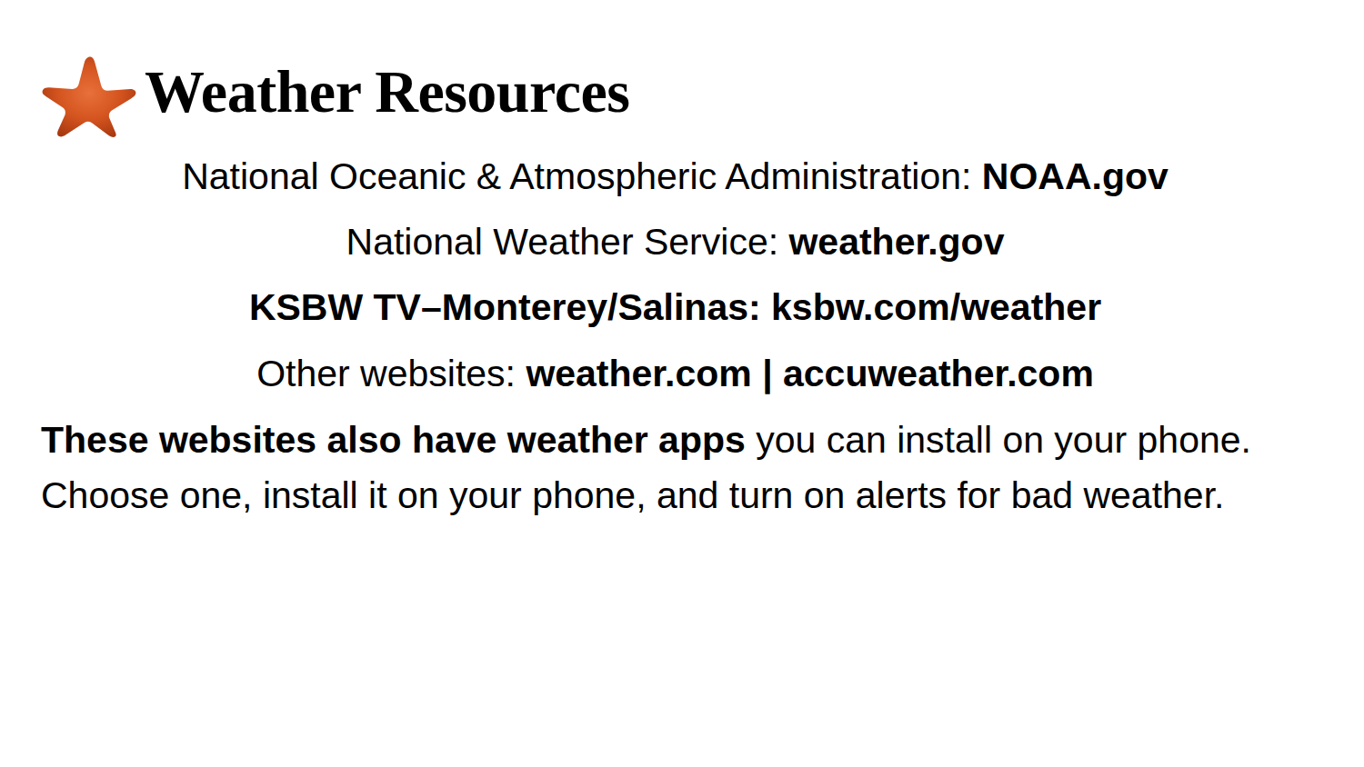Weather Resources
National Oceanic & Atmospheric Administration: NOAA.gov
National Weather Service: weather.gov
KSBW TV–Monterey/Salinas: ksbw.com/weather
Other websites: weather.com | accuweather.com
These websites also have weather apps you can install on your phone. Choose one, install it on your phone, and turn on alerts for bad weather.